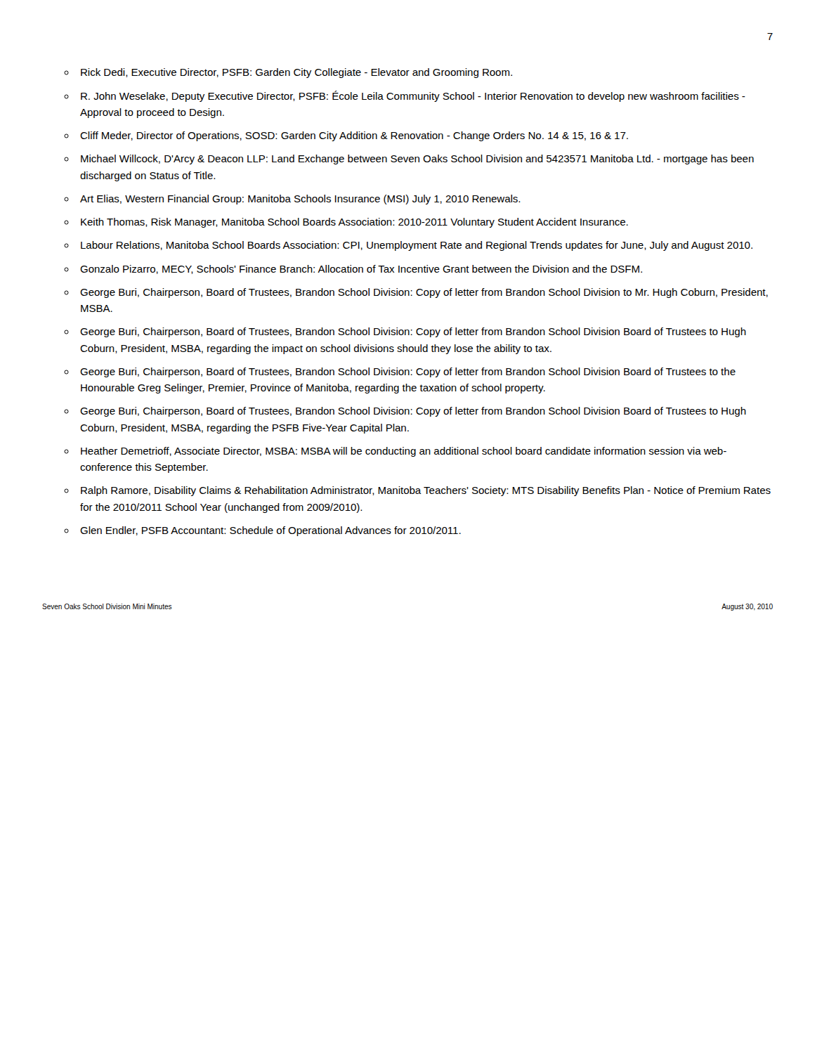7
Rick Dedi, Executive Director, PSFB: Garden City Collegiate - Elevator and Grooming Room.
R. John Weselake, Deputy Executive Director, PSFB: École Leila Community School - Interior Renovation to develop new washroom facilities - Approval to proceed to Design.
Cliff Meder, Director of Operations, SOSD: Garden City Addition & Renovation - Change Orders No. 14 & 15, 16 & 17.
Michael Willcock, D'Arcy & Deacon LLP: Land Exchange between Seven Oaks School Division and 5423571 Manitoba Ltd. - mortgage has been discharged on Status of Title.
Art Elias, Western Financial Group: Manitoba Schools Insurance (MSI) July 1, 2010 Renewals.
Keith Thomas, Risk Manager, Manitoba School Boards Association: 2010-2011 Voluntary Student Accident Insurance.
Labour Relations, Manitoba School Boards Association: CPI, Unemployment Rate and Regional Trends updates for June, July and August 2010.
Gonzalo Pizarro, MECY, Schools' Finance Branch: Allocation of Tax Incentive Grant between the Division and the DSFM.
George Buri, Chairperson, Board of Trustees, Brandon School Division: Copy of letter from Brandon School Division to Mr. Hugh Coburn, President, MSBA.
George Buri, Chairperson, Board of Trustees, Brandon School Division: Copy of letter from Brandon School Division Board of Trustees to Hugh Coburn, President, MSBA, regarding the impact on school divisions should they lose the ability to tax.
George Buri, Chairperson, Board of Trustees, Brandon School Division: Copy of letter from Brandon School Division Board of Trustees to the Honourable Greg Selinger, Premier, Province of Manitoba, regarding the taxation of school property.
George Buri, Chairperson, Board of Trustees, Brandon School Division: Copy of letter from Brandon School Division Board of Trustees to Hugh Coburn, President, MSBA, regarding the PSFB Five-Year Capital Plan.
Heather Demetrioff, Associate Director, MSBA: MSBA will be conducting an additional school board candidate information session via web-conference this September.
Ralph Ramore, Disability Claims & Rehabilitation Administrator, Manitoba Teachers' Society: MTS Disability Benefits Plan - Notice of Premium Rates for the 2010/2011 School Year (unchanged from 2009/2010).
Glen Endler, PSFB Accountant: Schedule of Operational Advances for 2010/2011.
Seven Oaks School Division Mini Minutes August 30, 2010